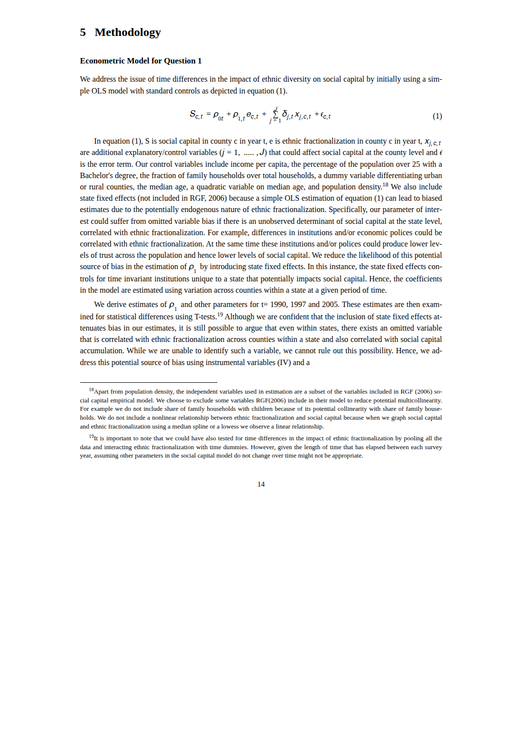5 Methodology
Econometric Model for Question 1
We address the issue of time differences in the impact of ethnic diversity on social capital by initially using a simple OLS model with standard controls as depicted in equation (1).
Sc,t = ρ0t + ρ1,t ec,t + ∑ j=1 J δj,t xj,c,t + ϵc,t
(1)
In equation (1), S is social capital in county c in year t, e is ethnic fractionalization in county c in year t, xj,c,t are additional explanatory/control variables (j=1,.....,J) that could affect social capital at the county level and ϵ is the error term. Our control variables include income per capita, the percentage of the population over 25 with a Bachelor's degree, the fraction of family households over total households, a dummy variable differentiating urban or rural counties, the median age, a quadratic variable on median age, and population density.18 We also include state fixed effects (not included in RGF, 2006) because a simple OLS estimation of equation (1) can lead to biased estimates due to the potentially endogenous nature of ethnic fractionalization. Specifically, our parameter of interest could suffer from omitted variable bias if there is an unobserved determinant of social capital at the state level, correlated with ethnic fractionalization. For example, differences in institutions and/or economic polices could be correlated with ethnic fractionalization. At the same time these institutions and/or polices could produce lower levels of trust across the population and hence lower levels of social capital. We reduce the likelihood of this potential source of bias in the estimation of ρ1 by introducing state fixed effects. In this instance, the state fixed effects controls for time invariant institutions unique to a state that potentially impacts social capital. Hence, the coefficients in the model are estimated using variation across counties within a state at a given period of time.
We derive estimates of ρ1 and other parameters for t= 1990, 1997 and 2005. These estimates are then examined for statistical differences using T-tests.19 Although we are confident that the inclusion of state fixed effects attenuates bias in our estimates, it is still possible to argue that even within states, there exists an omitted variable that is correlated with ethnic fractionalization across counties within a state and also correlated with social capital accumulation. While we are unable to identify such a variable, we cannot rule out this possibility. Hence, we address this potential source of bias using instrumental variables (IV) and a
18Apart from population density, the independent variables used in estimation are a subset of the variables included in RGF (2006) social capital empirical model. We choose to exclude some variables RGF(2006) include in their model to reduce potential multicollinearity. For example we do not include share of family households with children because of its potential collinearity with share of family households. We do not include a nonlinear relationship between ethnic fractionalization and social capital because when we graph social capital and ethnic fractionalization using a median spline or a lowess we observe a linear relationship.
19It is important to note that we could have also tested for time differences in the impact of ethnic fractionalization by pooling all the data and interacting ethnic fractionalization with time dummies. However, given the length of time that has elapsed between each survey year, assuming other parameters in the social capital model do not change over time might not be appropriate.
14